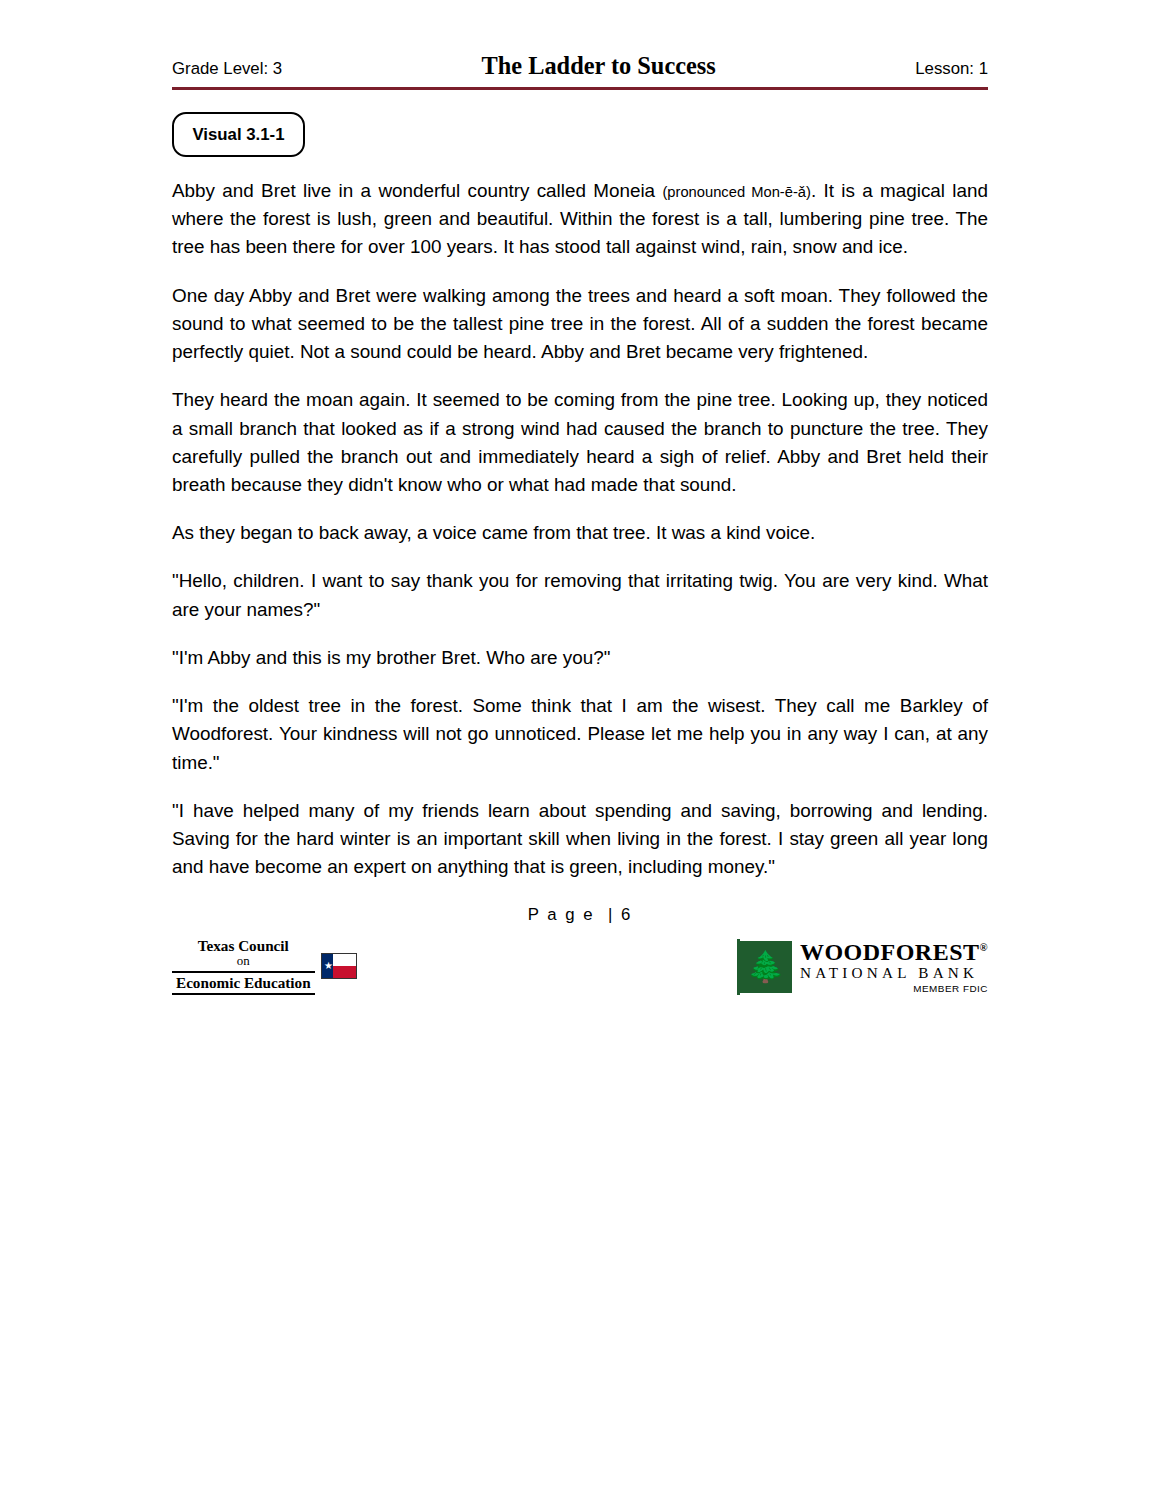Grade Level: 3
The Ladder to Success
Lesson: 1
Visual 3.1-1
Abby and Bret live in a wonderful country called Moneia (pronounced Mon-ē-ǎ). It is a magical land where the forest is lush, green and beautiful. Within the forest is a tall, lumbering pine tree. The tree has been there for over 100 years. It has stood tall against wind, rain, snow and ice.
One day Abby and Bret were walking among the trees and heard a soft moan. They followed the sound to what seemed to be the tallest pine tree in the forest. All of a sudden the forest became perfectly quiet. Not a sound could be heard. Abby and Bret became very frightened.
They heard the moan again. It seemed to be coming from the pine tree. Looking up, they noticed a small branch that looked as if a strong wind had caused the branch to puncture the tree. They carefully pulled the branch out and immediately heard a sigh of relief. Abby and Bret held their breath because they didn't know who or what had made that sound.
As they began to back away, a voice came from that tree. It was a kind voice.
"Hello, children. I want to say thank you for removing that irritating twig. You are very kind. What are your names?"
"I'm Abby and this is my brother Bret. Who are you?"
"I'm the oldest tree in the forest. Some think that I am the wisest. They call me Barkley of Woodforest. Your kindness will not go unnoticed. Please let me help you in any way I can, at any time."
"I have helped many of my friends learn about spending and saving, borrowing and lending. Saving for the hard winter is an important skill when living in the forest. I stay green all year long and have become an expert on anything that is green, including money."
P a g e | 6
Texas Council
on
Economic Education
🌲
WOODFOREST®
NATIONAL BANK
MEMBER FDIC